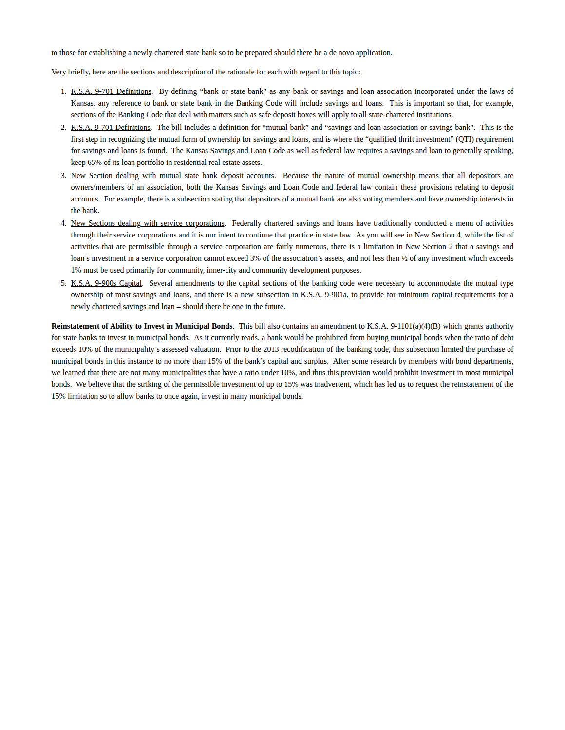to those for establishing a newly chartered state bank so to be prepared should there be a de novo application.
Very briefly, here are the sections and description of the rationale for each with regard to this topic:
K.S.A. 9-701 Definitions. By defining “bank or state bank” as any bank or savings and loan association incorporated under the laws of Kansas, any reference to bank or state bank in the Banking Code will include savings and loans. This is important so that, for example, sections of the Banking Code that deal with matters such as safe deposit boxes will apply to all state-chartered institutions.
K.S.A. 9-701 Definitions. The bill includes a definition for “mutual bank” and “savings and loan association or savings bank”. This is the first step in recognizing the mutual form of ownership for savings and loans, and is where the “qualified thrift investment” (QTI) requirement for savings and loans is found. The Kansas Savings and Loan Code as well as federal law requires a savings and loan to generally speaking, keep 65% of its loan portfolio in residential real estate assets.
New Section dealing with mutual state bank deposit accounts. Because the nature of mutual ownership means that all depositors are owners/members of an association, both the Kansas Savings and Loan Code and federal law contain these provisions relating to deposit accounts. For example, there is a subsection stating that depositors of a mutual bank are also voting members and have ownership interests in the bank.
New Sections dealing with service corporations. Federally chartered savings and loans have traditionally conducted a menu of activities through their service corporations and it is our intent to continue that practice in state law. As you will see in New Section 4, while the list of activities that are permissible through a service corporation are fairly numerous, there is a limitation in New Section 2 that a savings and loan’s investment in a service corporation cannot exceed 3% of the association’s assets, and not less than ½ of any investment which exceeds 1% must be used primarily for community, inner-city and community development purposes.
K.S.A. 9-900s Capital. Several amendments to the capital sections of the banking code were necessary to accommodate the mutual type ownership of most savings and loans, and there is a new subsection in K.S.A. 9-901a, to provide for minimum capital requirements for a newly chartered savings and loan – should there be one in the future.
Reinstatement of Ability to Invest in Municipal Bonds. This bill also contains an amendment to K.S.A. 9-1101(a)(4)(B) which grants authority for state banks to invest in municipal bonds. As it currently reads, a bank would be prohibited from buying municipal bonds when the ratio of debt exceeds 10% of the municipality’s assessed valuation. Prior to the 2013 recodification of the banking code, this subsection limited the purchase of municipal bonds in this instance to no more than 15% of the bank’s capital and surplus. After some research by members with bond departments, we learned that there are not many municipalities that have a ratio under 10%, and thus this provision would prohibit investment in most municipal bonds. We believe that the striking of the permissible investment of up to 15% was inadvertent, which has led us to request the reinstatement of the 15% limitation so to allow banks to once again, invest in many municipal bonds.